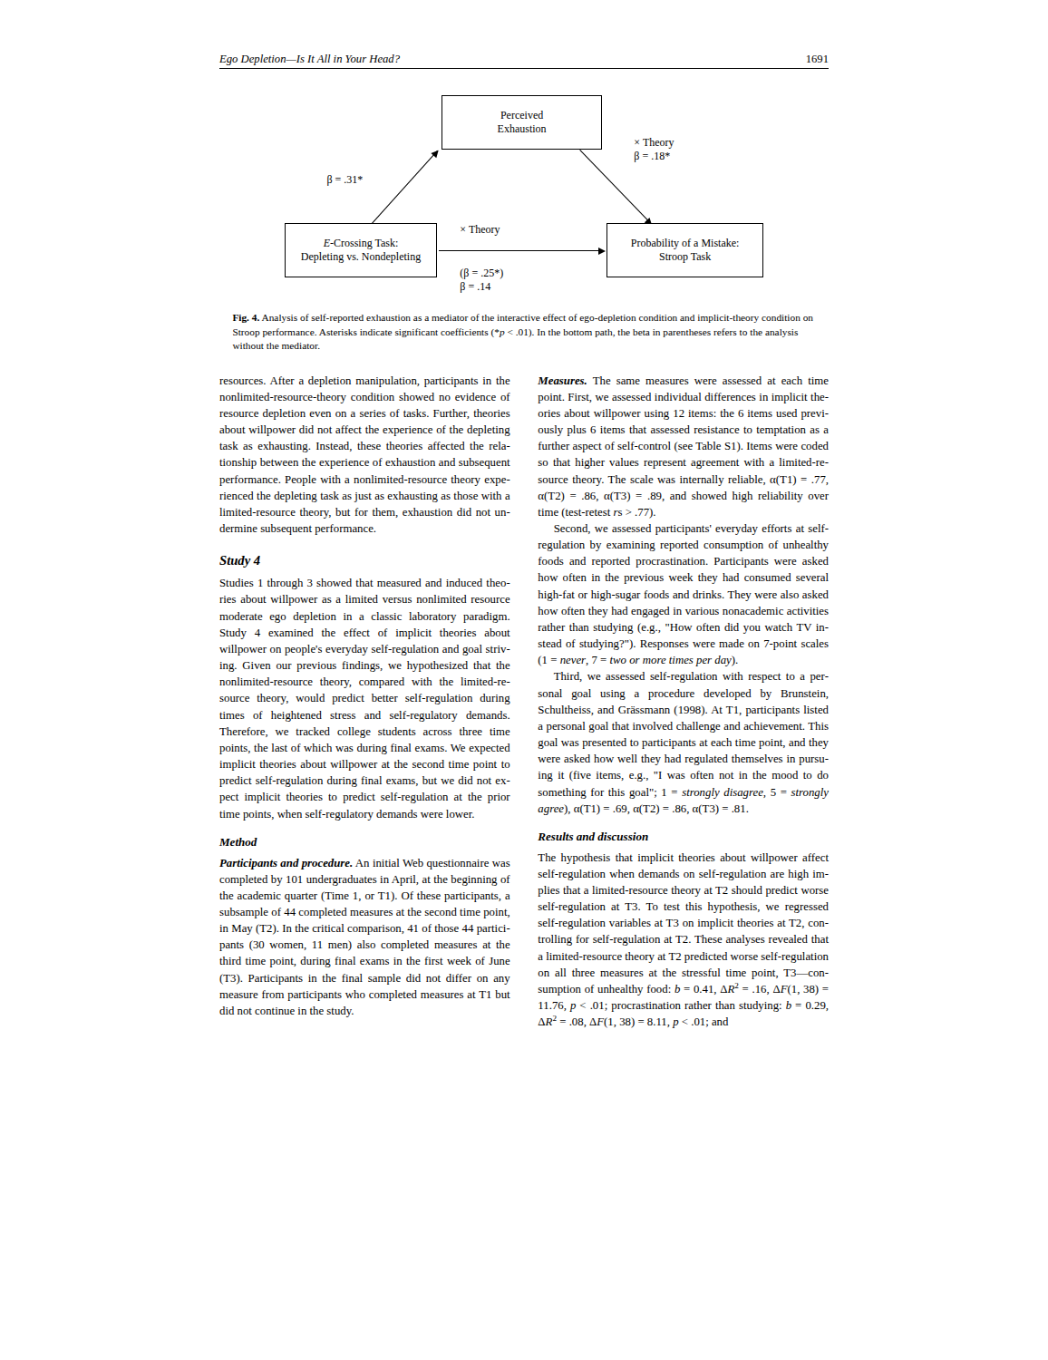Ego Depletion—Is It All in Your Head? 1691
Perceived
Exhaustion
E-Crossing Task:
Depleting vs. Nondepleting
Probability of a Mistake:
Stroop Task
β = .31*
× Theory
β = .18*
× Theory
(β = .25*)
β = .14
Fig. 4. Analysis of self-reported exhaustion as a mediator of the interactive effect of ego-depletion condition and implicit-theory condition on Stroop performance. Asterisks indicate significant coefficients (*p < .01). In the bottom path, the beta in parentheses refers to the analysis without the mediator.
resources. After a depletion manipulation, participants in the nonlimited-resource-theory condition showed no evidence of resource depletion even on a series of tasks. Further, theories about willpower did not affect the experience of the depleting task as exhausting. Instead, these theories affected the relationship between the experience of exhaustion and subsequent performance. People with a nonlimited-resource theory experienced the depleting task as just as exhausting as those with a limited-resource theory, but for them, exhaustion did not undermine subsequent performance.
Study 4
Studies 1 through 3 showed that measured and induced theories about willpower as a limited versus nonlimited resource moderate ego depletion in a classic laboratory paradigm. Study 4 examined the effect of implicit theories about willpower on people's everyday self-regulation and goal striving. Given our previous findings, we hypothesized that the nonlimited-resource theory, compared with the limited-resource theory, would predict better self-regulation during times of heightened stress and self-regulatory demands. Therefore, we tracked college students across three time points, the last of which was during final exams. We expected implicit theories about willpower at the second time point to predict self-regulation during final exams, but we did not expect implicit theories to predict self-regulation at the prior time points, when self-regulatory demands were lower.
Method
Participants and procedure. An initial Web questionnaire was completed by 101 undergraduates in April, at the beginning of the academic quarter (Time 1, or T1). Of these participants, a subsample of 44 completed measures at the second time point, in May (T2). In the critical comparison, 41 of those 44 participants (30 women, 11 men) also completed measures at the third time point, during final exams in the first week of June (T3). Participants in the final sample did not differ on any measure from participants who completed measures at T1 but did not continue in the study.
Measures. The same measures were assessed at each time point. First, we assessed individual differences in implicit theories about willpower using 12 items: the 6 items used previously plus 6 items that assessed resistance to temptation as a further aspect of self-control (see Table S1). Items were coded so that higher values represent agreement with a limited-resource theory. The scale was internally reliable, α(T1) = .77, α(T2) = .86, α(T3) = .89, and showed high reliability over time (test-retest rs > .77).
Second, we assessed participants' everyday efforts at self-regulation by examining reported consumption of unhealthy foods and reported procrastination. Participants were asked how often in the previous week they had consumed several high-fat or high-sugar foods and drinks. They were also asked how often they had engaged in various nonacademic activities rather than studying (e.g., "How often did you watch TV instead of studying?"). Responses were made on 7-point scales (1 = never, 7 = two or more times per day).
Third, we assessed self-regulation with respect to a personal goal using a procedure developed by Brunstein, Schultheiss, and Grässmann (1998). At T1, participants listed a personal goal that involved challenge and achievement. This goal was presented to participants at each time point, and they were asked how well they had regulated themselves in pursuing it (five items, e.g., "I was often not in the mood to do something for this goal"; 1 = strongly disagree, 5 = strongly agree), α(T1) = .69, α(T2) = .86, α(T3) = .81.
Results and discussion
The hypothesis that implicit theories about willpower affect self-regulation when demands on self-regulation are high implies that a limited-resource theory at T2 should predict worse self-regulation at T3. To test this hypothesis, we regressed self-regulation variables at T3 on implicit theories at T2, controlling for self-regulation at T2. These analyses revealed that a limited-resource theory at T2 predicted worse self-regulation on all three measures at the stressful time point, T3—consumption of unhealthy food: b = 0.41, ΔR2 = .16, ΔF(1, 38) = 11.76, p < .01; procrastination rather than studying: b = 0.29, ΔR2 = .08, ΔF(1, 38) = 8.11, p < .01; and